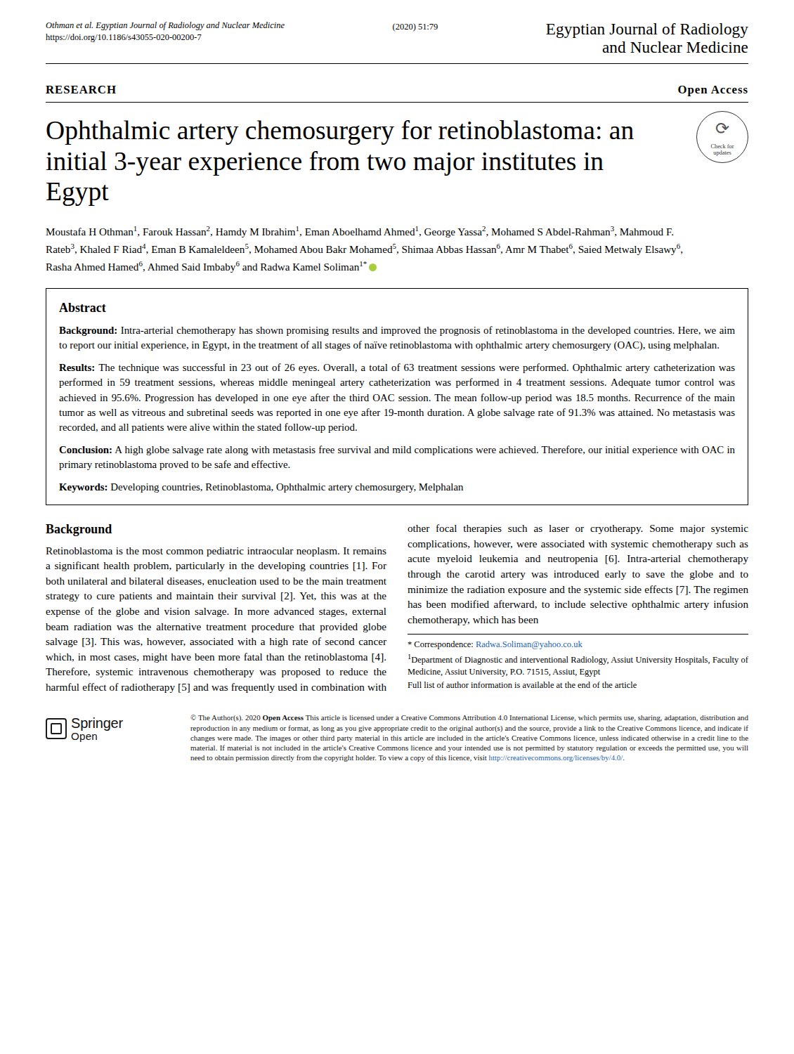Othman et al. Egyptian Journal of Radiology and Nuclear Medicine
https://doi.org/10.1186/s43055-020-00200-7
(2020) 51:79
Egyptian Journal of Radiology
and Nuclear Medicine
RESEARCH
Open Access
⟳
Check for
updates
Ophthalmic artery chemosurgery for retinoblastoma: an initial 3-year experience from two major institutes in Egypt
Moustafa H Othman1, Farouk Hassan2, Hamdy M Ibrahim1, Eman Aboelhamd Ahmed1, George Yassa2, Mohamed S Abdel-Rahman3, Mahmoud F. Rateb3, Khaled F Riad4, Eman B Kamaleldeen5, Mohamed Abou Bakr Mohamed5, Shimaa Abbas Hassan6, Amr M Thabet6, Saied Metwaly Elsawy6, Rasha Ahmed Hamed6, Ahmed Said Imbaby6 and Radwa Kamel Soliman1*
Abstract
Background: Intra-arterial chemotherapy has shown promising results and improved the prognosis of retinoblastoma in the developed countries. Here, we aim to report our initial experience, in Egypt, in the treatment of all stages of naïve retinoblastoma with ophthalmic artery chemosurgery (OAC), using melphalan.
Results: The technique was successful in 23 out of 26 eyes. Overall, a total of 63 treatment sessions were performed. Ophthalmic artery catheterization was performed in 59 treatment sessions, whereas middle meningeal artery catheterization was performed in 4 treatment sessions. Adequate tumor control was achieved in 95.6%. Progression has developed in one eye after the third OAC session. The mean follow-up period was 18.5 months. Recurrence of the main tumor as well as vitreous and subretinal seeds was reported in one eye after 19-month duration. A globe salvage rate of 91.3% was attained. No metastasis was recorded, and all patients were alive within the stated follow-up period.
Conclusion: A high globe salvage rate along with metastasis free survival and mild complications were achieved. Therefore, our initial experience with OAC in primary retinoblastoma proved to be safe and effective.
Keywords: Developing countries, Retinoblastoma, Ophthalmic artery chemosurgery, Melphalan
Background
Retinoblastoma is the most common pediatric intraocular neoplasm. It remains a significant health problem, particularly in the developing countries [1]. For both unilateral and bilateral diseases, enucleation used to be the main treatment strategy to cure patients and maintain their survival [2]. Yet, this was at the expense of the globe and vision salvage. In more advanced stages, external beam radiation was the alternative treatment procedure that provided globe salvage [3]. This was, however, associated with a high rate of second cancer which, in most cases, might have been more fatal than the retinoblastoma [4]. Therefore, systemic intravenous chemotherapy was proposed to reduce the harmful effect of radiotherapy [5] and was frequently used in combination with other focal therapies such as laser or cryotherapy. Some major systemic complications, however, were associated with systemic chemotherapy such as acute myeloid leukemia and neutropenia [6]. Intra-arterial chemotherapy through the carotid artery was introduced early to save the globe and to minimize the radiation exposure and the systemic side effects [7]. The regimen has been modified afterward, to include selective ophthalmic artery infusion chemotherapy, which has been
* Correspondence: Radwa.Soliman@yahoo.co.uk
1Department of Diagnostic and interventional Radiology, Assiut University Hospitals, Faculty of Medicine, Assiut University, P.O. 71515, Assiut, Egypt
Full list of author information is available at the end of the article
SpringerOpen
© The Author(s). 2020 Open Access This article is licensed under a Creative Commons Attribution 4.0 International License, which permits use, sharing, adaptation, distribution and reproduction in any medium or format, as long as you give appropriate credit to the original author(s) and the source, provide a link to the Creative Commons licence, and indicate if changes were made. The images or other third party material in this article are included in the article's Creative Commons licence, unless indicated otherwise in a credit line to the material. If material is not included in the article's Creative Commons licence and your intended use is not permitted by statutory regulation or exceeds the permitted use, you will need to obtain permission directly from the copyright holder. To view a copy of this licence, visit http://creativecommons.org/licenses/by/4.0/.